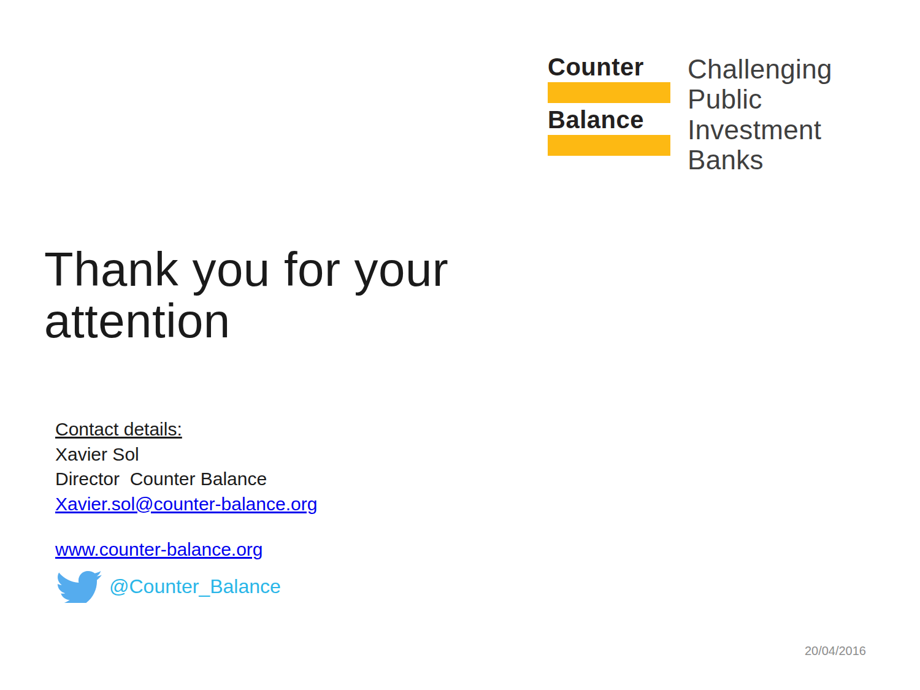Counter Balance
Challenging
Public
Investment
Banks
Thank you for your attention
Contact details:
Xavier Sol
Director Counter Balance
Xavier.sol@counter-balance.org
www.counter-balance.org
@Counter_Balance
20/04/2016